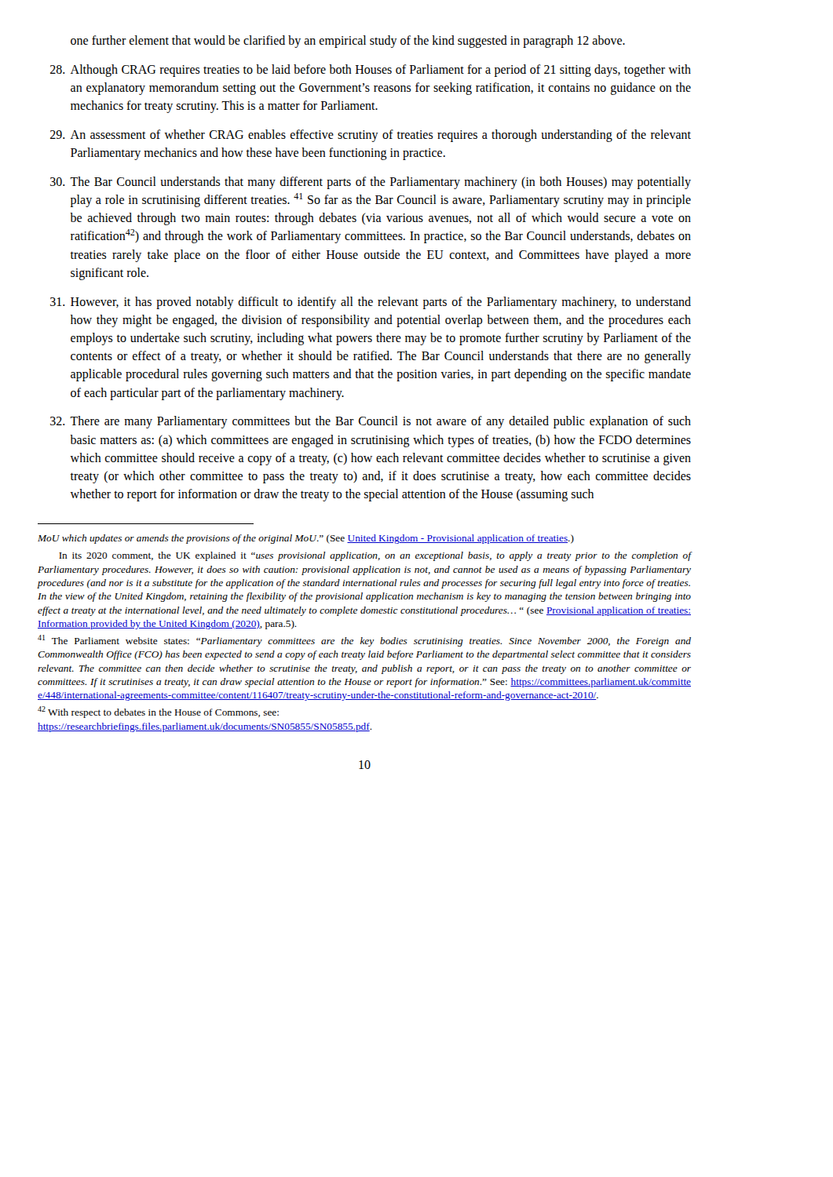one further element that would be clarified by an empirical study of the kind suggested in paragraph 12 above.
28. Although CRAG requires treaties to be laid before both Houses of Parliament for a period of 21 sitting days, together with an explanatory memorandum setting out the Government’s reasons for seeking ratification, it contains no guidance on the mechanics for treaty scrutiny. This is a matter for Parliament.
29. An assessment of whether CRAG enables effective scrutiny of treaties requires a thorough understanding of the relevant Parliamentary mechanics and how these have been functioning in practice.
30. The Bar Council understands that many different parts of the Parliamentary machinery (in both Houses) may potentially play a role in scrutinising different treaties. 41 So far as the Bar Council is aware, Parliamentary scrutiny may in principle be achieved through two main routes: through debates (via various avenues, not all of which would secure a vote on ratification42) and through the work of Parliamentary committees. In practice, so the Bar Council understands, debates on treaties rarely take place on the floor of either House outside the EU context, and Committees have played a more significant role.
31. However, it has proved notably difficult to identify all the relevant parts of the Parliamentary machinery, to understand how they might be engaged, the division of responsibility and potential overlap between them, and the procedures each employs to undertake such scrutiny, including what powers there may be to promote further scrutiny by Parliament of the contents or effect of a treaty, or whether it should be ratified. The Bar Council understands that there are no generally applicable procedural rules governing such matters and that the position varies, in part depending on the specific mandate of each particular part of the parliamentary machinery.
32. There are many Parliamentary committees but the Bar Council is not aware of any detailed public explanation of such basic matters as: (a) which committees are engaged in scrutinising which types of treaties, (b) how the FCDO determines which committee should receive a copy of a treaty, (c) how each relevant committee decides whether to scrutinise a given treaty (or which other committee to pass the treaty to) and, if it does scrutinise a treaty, how each committee decides whether to report for information or draw the treaty to the special attention of the House (assuming such
MoU which updates or amends the provisions of the original MoU.” (See United Kingdom - Provisional application of treaties.)
In its 2020 comment, the UK explained it “uses provisional application, on an exceptional basis, to apply a treaty prior to the completion of Parliamentary procedures. However, it does so with caution: provisional application is not, and cannot be used as a means of bypassing Parliamentary procedures (and nor is it a substitute for the application of the standard international rules and processes for securing full legal entry into force of treaties. In the view of the United Kingdom, retaining the flexibility of the provisional application mechanism is key to managing the tension between bringing into effect a treaty at the international level, and the need ultimately to complete domestic constitutional procedures… “ (see Provisional application of treaties: Information provided by the United Kingdom (2020), para.5).
41 The Parliament website states: “Parliamentary committees are the key bodies scrutinising treaties. Since November 2000, the Foreign and Commonwealth Office (FCO) has been expected to send a copy of each treaty laid before Parliament to the departmental select committee that it considers relevant. The committee can then decide whether to scrutinise the treaty, and publish a report, or it can pass the treaty on to another committee or committees. If it scrutinises a treaty, it can draw special attention to the House or report for information.” See: https://committees.parliament.uk/committee/448/international-agreements-committee/content/116407/treaty-scrutiny-under-the-constitutional-reform-and-governance-act-2010/.
42 With respect to debates in the House of Commons, see:
https://researchbriefings.files.parliament.uk/documents/SN05855/SN05855.pdf.
10